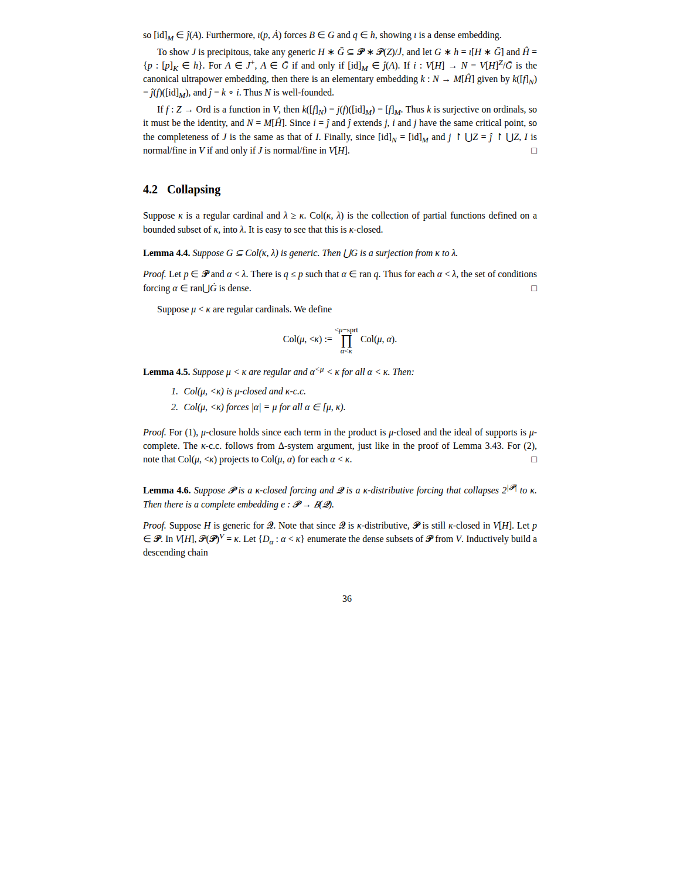so [id]M ∈ ĵ(A). Furthermore, ι(p, Ȧ) forces B ∈ G and q ∈ h, showing ι is a dense embedding.
To show J is precipitous, take any generic H ∗ Ḡ ⊆ 𝓟 ∗ 𝒫(Z)/J̇, and let G ∗ h = ι[H ∗ Ḡ] and Ĥ = {p : [p]K ∈ h}. For A ∈ J+, A ∈ Ḡ if and only if [id]M ∈ ĵ(A). If i : V[H] → N = V[H]Z/Ḡ is the canonical ultrapower embedding, then there is an elementary embedding k : N → M[Ĥ] given by k([f]N) = ĵ(f)([id]M), and ĵ = k ∘ i. Thus N is well-founded.
If f : Z → Ord is a function in V, then k([f]N) = j(f)([id]M) = [f]M. Thus k is surjective on ordinals, so it must be the identity, and N = M[Ĥ]. Since i = ĵ and ĵ extends j, i and j have the same critical point, so the completeness of J is the same as that of I. Finally, since [id]N = [id]M and j ↾ ⋃Z = ĵ ↾ ⋃Z, I is normal/fine in V if and only if J is normal/fine in V[H]. □
4.2 Collapsing
Suppose κ is a regular cardinal and λ ≥ κ. Col(κ, λ) is the collection of partial functions defined on a bounded subset of κ, into λ. It is easy to see that this is κ-closed.
Lemma 4.4. Suppose G ⊆ Col(κ, λ) is generic. Then ⋃G is a surjection from κ to λ.
Proof. Let p ∈ 𝓟 and α < λ. There is q ≤ p such that α ∈ ran q. Thus for each α < λ, the set of conditions forcing α ∈ ran⋃Ġ is dense. □
Suppose μ < κ are regular cardinals. We define
Col(μ, <κ) := <μ−sprt
∏
α<κ Col(μ, α).
Lemma 4.5. Suppose μ < κ are regular and α<μ < κ for all α < κ. Then:
Col(μ, <κ) is μ-closed and κ-c.c.
Col(μ, <κ) forces |α| = μ for all α ∈ [μ, κ).
Proof. For (1), μ-closure holds since each term in the product is μ-closed and the ideal of supports is μ-complete. The κ-c.c. follows from Δ-system argument, just like in the proof of Lemma 3.43. For (2), note that Col(μ, <κ) projects to Col(μ, α) for each α < κ. □
Lemma 4.6. Suppose 𝓟 is a κ-closed forcing and 𝓠 is a κ-distributive forcing that collapses 2|𝓟| to κ. Then there is a complete embedding e : 𝓟 → 𝐵(𝓠).
Proof. Suppose H is generic for 𝓠. Note that since 𝓠 is κ-distributive, 𝓟 is still κ-closed in V[H]. Let p ∈ 𝓟. In V[H], 𝒫(𝓟)V = κ. Let {Dα : α < κ} enumerate the dense subsets of 𝓟 from V. Inductively build a descending chain
36